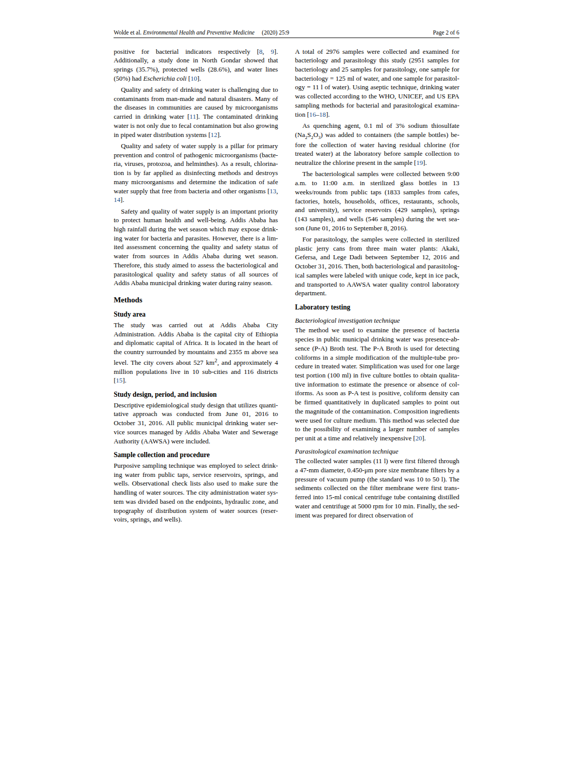Wolde et al. Environmental Health and Preventive Medicine (2020) 25:9
Page 2 of 6
positive for bacterial indicators respectively [8, 9]. Additionally, a study done in North Gondar showed that springs (35.7%), protected wells (28.6%), and water lines (50%) had Escherichia coli [10].
Quality and safety of drinking water is challenging due to contaminants from man-made and natural disasters. Many of the diseases in communities are caused by microorganisms carried in drinking water [11]. The contaminated drinking water is not only due to fecal contamination but also growing in piped water distribution systems [12].
Quality and safety of water supply is a pillar for primary prevention and control of pathogenic microorganisms (bacteria, viruses, protozoa, and helminthes). As a result, chlorination is by far applied as disinfecting methods and destroys many microorganisms and determine the indication of safe water supply that free from bacteria and other organisms [13, 14].
Safety and quality of water supply is an important priority to protect human health and well-being. Addis Ababa has high rainfall during the wet season which may expose drinking water for bacteria and parasites. However, there is a limited assessment concerning the quality and safety status of water from sources in Addis Ababa during wet season. Therefore, this study aimed to assess the bacteriological and parasitological quality and safety status of all sources of Addis Ababa municipal drinking water during rainy season.
Methods
Study area
The study was carried out at Addis Ababa City Administration. Addis Ababa is the capital city of Ethiopia and diplomatic capital of Africa. It is located in the heart of the country surrounded by mountains and 2355 m above sea level. The city covers about 527 km2, and approximately 4 million populations live in 10 sub-cities and 116 districts [15].
Study design, period, and inclusion
Descriptive epidemiological study design that utilizes quantitative approach was conducted from June 01, 2016 to October 31, 2016. All public municipal drinking water service sources managed by Addis Ababa Water and Sewerage Authority (AAWSA) were included.
Sample collection and procedure
Purposive sampling technique was employed to select drinking water from public taps, service reservoirs, springs, and wells. Observational check lists also used to make sure the handling of water sources. The city administration water system was divided based on the endpoints, hydraulic zone, and topography of distribution system of water sources (reservoirs, springs, and wells).
A total of 2976 samples were collected and examined for bacteriology and parasitology this study (2951 samples for bacteriology and 25 samples for parasitology, one sample for bacteriology = 125 ml of water, and one sample for parasitology = 11 l of water). Using aseptic technique, drinking water was collected according to the WHO, UNICEF, and US EPA sampling methods for bacterial and parasitological examination [16–18].
As quenching agent, 0.1 ml of 3% sodium thiosulfate (Na2S2O3) was added to containers (the sample bottles) before the collection of water having residual chlorine (for treated water) at the laboratory before sample collection to neutralize the chlorine present in the sample [19].
The bacteriological samples were collected between 9:00 a.m. to 11:00 a.m. in sterilized glass bottles in 13 weeks/rounds from public taps (1833 samples from cafes, factories, hotels, households, offices, restaurants, schools, and university), service reservoirs (429 samples), springs (143 samples), and wells (546 samples) during the wet season (June 01, 2016 to September 8, 2016).
For parasitology, the samples were collected in sterilized plastic jerry cans from three main water plants: Akaki, Gefersa, and Lege Dadi between September 12, 2016 and October 31, 2016. Then, both bacteriological and parasitological samples were labeled with unique code, kept in ice pack, and transported to AAWSA water quality control laboratory department.
Laboratory testing
Bacteriological investigation technique
The method we used to examine the presence of bacteria species in public municipal drinking water was presence-absence (P-A) Broth test. The P-A Broth is used for detecting coliforms in a simple modification of the multiple-tube procedure in treated water. Simplification was used for one large test portion (100 ml) in five culture bottles to obtain qualitative information to estimate the presence or absence of coliforms. As soon as P-A test is positive, coliform density can be firmed quantitatively in duplicated samples to point out the magnitude of the contamination. Composition ingredients were used for culture medium. This method was selected due to the possibility of examining a larger number of samples per unit at a time and relatively inexpensive [20].
Parasitological examination technique
The collected water samples (11 l) were first filtered through a 47-mm diameter, 0.450-μm pore size membrane filters by a pressure of vacuum pump (the standard was 10 to 50 l). The sediments collected on the filter membrane were first transferred into 15-ml conical centrifuge tube containing distilled water and centrifuge at 5000 rpm for 10 min. Finally, the sediment was prepared for direct observation of